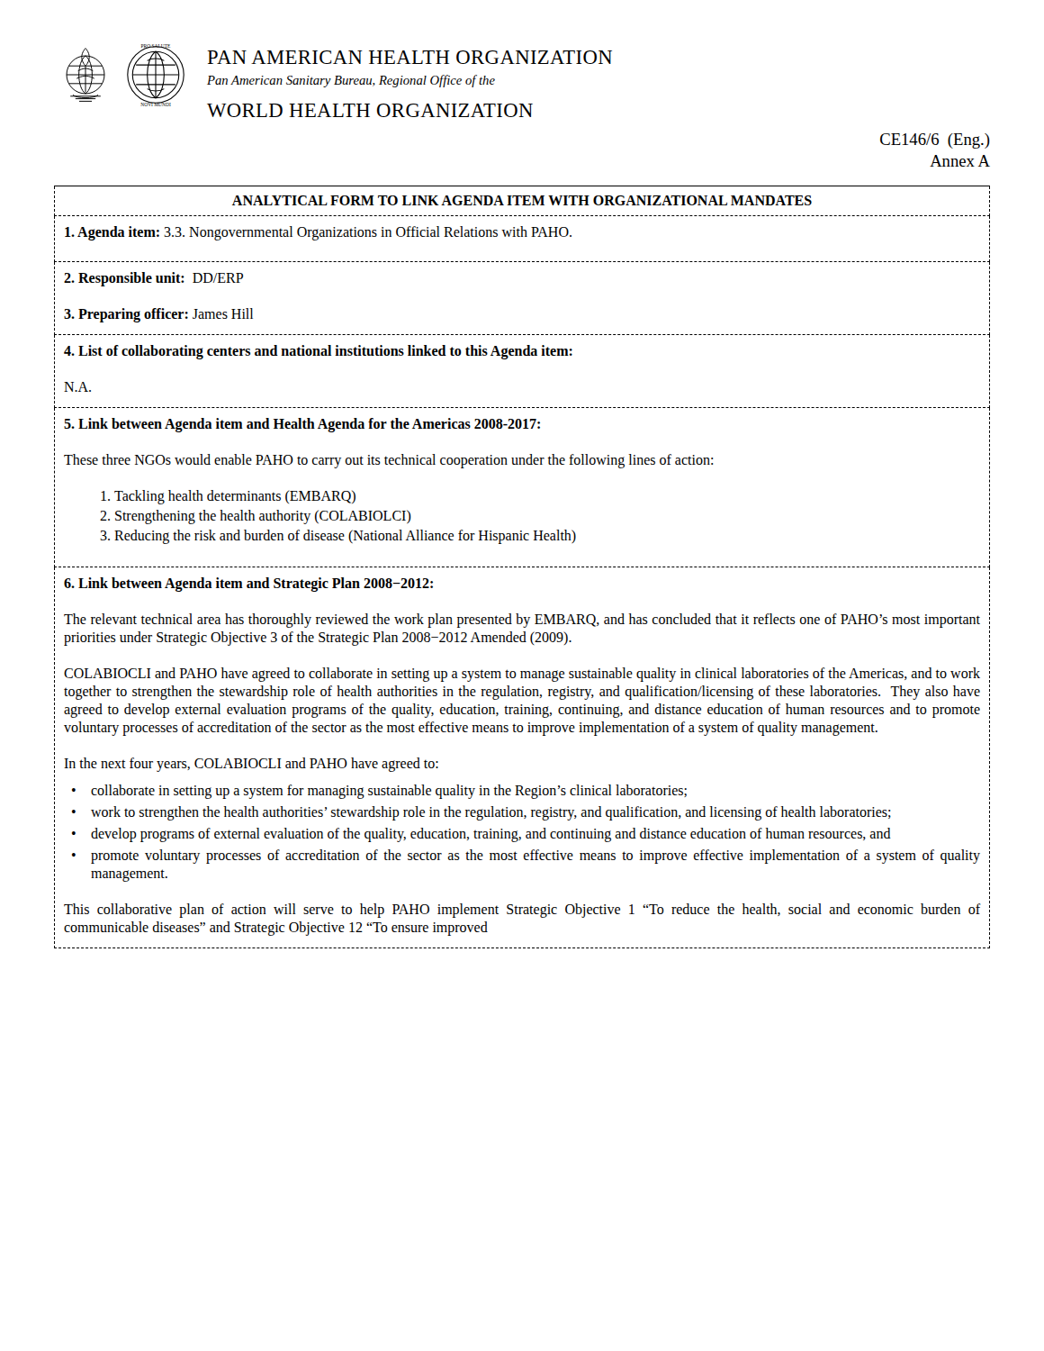PRO SALUTE NOVI MUNDI
PAN AMERICAN HEALTH ORGANIZATION
Pan American Sanitary Bureau, Regional Office of the
WORLD HEALTH ORGANIZATION
CE146/6 (Eng.)
Annex A
| ANALYTICAL FORM TO LINK AGENDA ITEM WITH ORGANIZATIONAL MANDATES |
| 1. Agenda item: 3.3. Nongovernmental Organizations in Official Relations with PAHO. |
| 2. Responsible unit: DD/ERP 3. Preparing officer: James Hill |
| 4. List of collaborating centers and national institutions linked to this Agenda item: N.A. |
| 5. Link between Agenda item and Health Agenda for the Americas 2008-2017: These three NGOs would enable PAHO to carry out its technical cooperation under the following lines of action: Tackling health determinants (EMBARQ) Strengthening the health authority (COLABIOLCI) Reducing the risk and burden of disease (National Alliance for Hispanic Health) |
| 6. Link between Agenda item and Strategic Plan 2008−2012: The relevant technical area has thoroughly reviewed the work plan presented by EMBARQ, and has concluded that it reflects one of PAHO’s most important priorities under Strategic Objective 3 of the Strategic Plan 2008−2012 Amended (2009). COLABIOCLI and PAHO have agreed to collaborate in setting up a system to manage sustainable quality in clinical laboratories of the Americas, and to work together to strengthen the stewardship role of health authorities in the regulation, registry, and qualification/licensing of these laboratories. They also have agreed to develop external evaluation programs of the quality, education, training, continuing, and distance education of human resources and to promote voluntary processes of accreditation of the sector as the most effective means to improve implementation of a system of quality management. In the next four years, COLABIOCLI and PAHO have agreed to: collaborate in setting up a system for managing sustainable quality in the Region’s clinical laboratories; work to strengthen the health authorities’ stewardship role in the regulation, registry, and qualification, and licensing of health laboratories; develop programs of external evaluation of the quality, education, training, and continuing and distance education of human resources, and promote voluntary processes of accreditation of the sector as the most effective means to improve effective implementation of a system of quality management. This collaborative plan of action will serve to help PAHO implement Strategic Objective 1 “To reduce the health, social and economic burden of communicable diseases” and Strategic Objective 12 “To ensure improved |